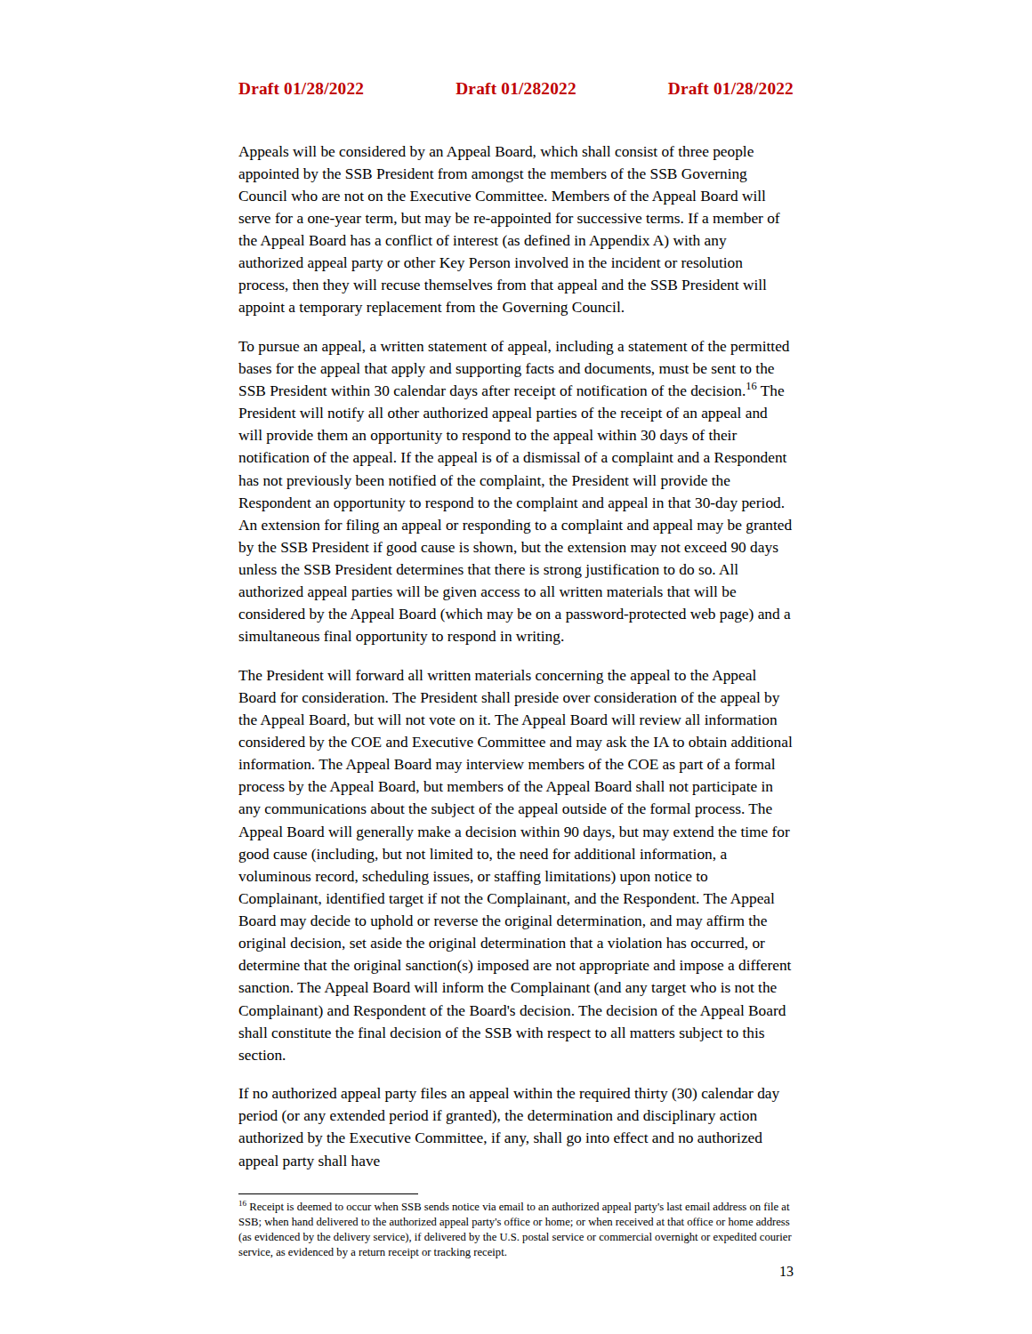Draft 01/28/2022 Draft 01/282022 Draft 01/28/2022
Appeals will be considered by an Appeal Board, which shall consist of three people appointed by the SSB President from amongst the members of the SSB Governing Council who are not on the Executive Committee. Members of the Appeal Board will serve for a one-year term, but may be re-appointed for successive terms. If a member of the Appeal Board has a conflict of interest (as defined in Appendix A) with any authorized appeal party or other Key Person involved in the incident or resolution process, then they will recuse themselves from that appeal and the SSB President will appoint a temporary replacement from the Governing Council.
To pursue an appeal, a written statement of appeal, including a statement of the permitted bases for the appeal that apply and supporting facts and documents, must be sent to the SSB President within 30 calendar days after receipt of notification of the decision.16 The President will notify all other authorized appeal parties of the receipt of an appeal and will provide them an opportunity to respond to the appeal within 30 days of their notification of the appeal. If the appeal is of a dismissal of a complaint and a Respondent has not previously been notified of the complaint, the President will provide the Respondent an opportunity to respond to the complaint and appeal in that 30-day period. An extension for filing an appeal or responding to a complaint and appeal may be granted by the SSB President if good cause is shown, but the extension may not exceed 90 days unless the SSB President determines that there is strong justification to do so. All authorized appeal parties will be given access to all written materials that will be considered by the Appeal Board (which may be on a password-protected web page) and a simultaneous final opportunity to respond in writing.
The President will forward all written materials concerning the appeal to the Appeal Board for consideration. The President shall preside over consideration of the appeal by the Appeal Board, but will not vote on it. The Appeal Board will review all information considered by the COE and Executive Committee and may ask the IA to obtain additional information. The Appeal Board may interview members of the COE as part of a formal process by the Appeal Board, but members of the Appeal Board shall not participate in any communications about the subject of the appeal outside of the formal process. The Appeal Board will generally make a decision within 90 days, but may extend the time for good cause (including, but not limited to, the need for additional information, a voluminous record, scheduling issues, or staffing limitations) upon notice to Complainant, identified target if not the Complainant, and the Respondent. The Appeal Board may decide to uphold or reverse the original determination, and may affirm the original decision, set aside the original determination that a violation has occurred, or determine that the original sanction(s) imposed are not appropriate and impose a different sanction. The Appeal Board will inform the Complainant (and any target who is not the Complainant) and Respondent of the Board's decision. The decision of the Appeal Board shall constitute the final decision of the SSB with respect to all matters subject to this section.
If no authorized appeal party files an appeal within the required thirty (30) calendar day period (or any extended period if granted), the determination and disciplinary action authorized by the Executive Committee, if any, shall go into effect and no authorized appeal party shall have
16 Receipt is deemed to occur when SSB sends notice via email to an authorized appeal party's last email address on file at SSB; when hand delivered to the authorized appeal party's office or home; or when received at that office or home address (as evidenced by the delivery service), if delivered by the U.S. postal service or commercial overnight or expedited courier service, as evidenced by a return receipt or tracking receipt.
13